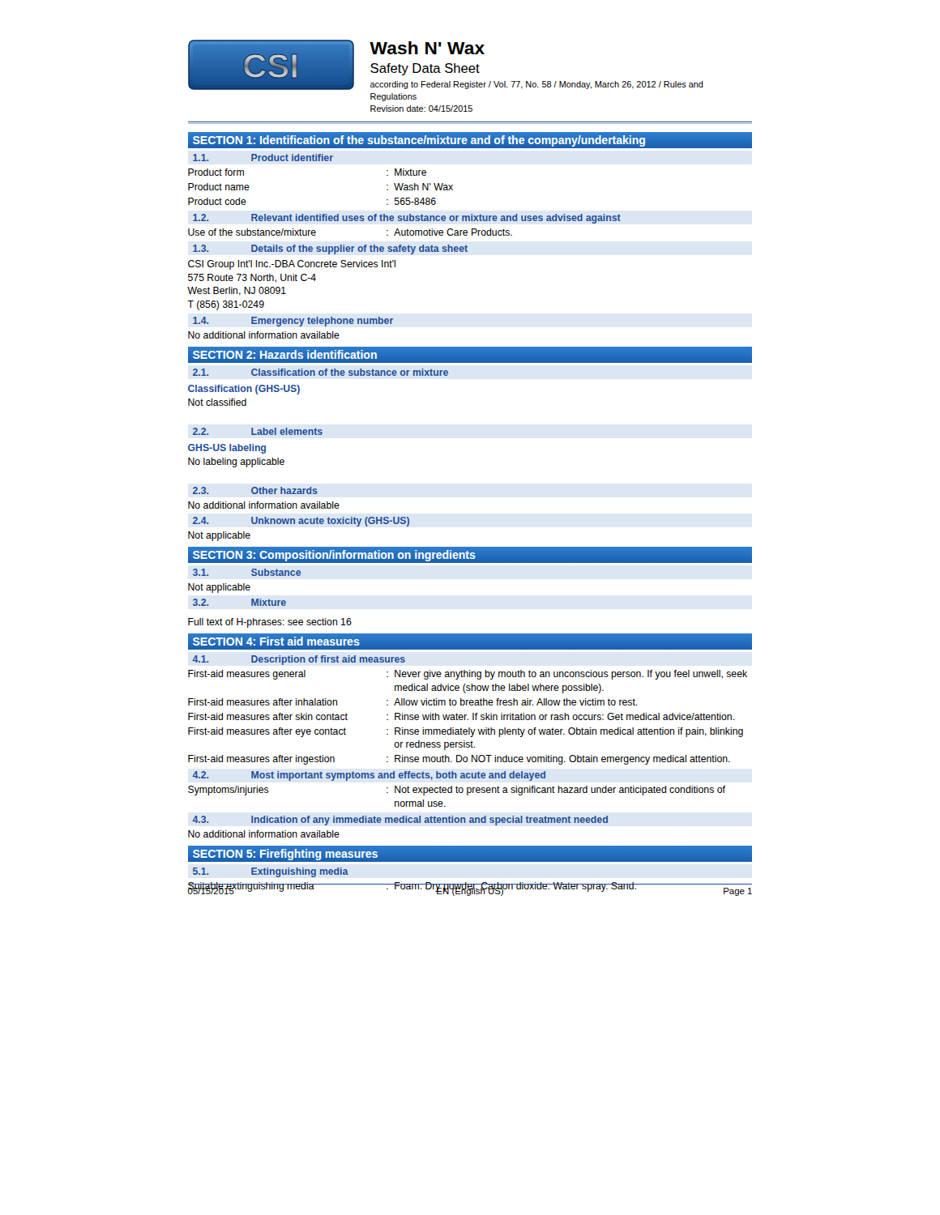CSI
Wash N' Wax
Safety Data Sheet
according to Federal Register / Vol. 77, No. 58 / Monday, March 26, 2012 / Rules and Regulations
Revision date: 04/15/2015
SECTION 1: Identification of the substance/mixture and of the company/undertaking
1.1. Product identifier
Product form
:
Mixture
Product name
:
Wash N' Wax
Product code
:
565-8486
1.2. Relevant identified uses of the substance or mixture and uses advised against
Use of the substance/mixture
:
Automotive Care Products.
1.3. Details of the supplier of the safety data sheet
CSI Group Int'l Inc.-DBA Concrete Services Int'l
575 Route 73 North, Unit C-4
West Berlin, NJ 08091
T (856) 381-0249
1.4. Emergency telephone number
No additional information available
SECTION 2: Hazards identification
2.1. Classification of the substance or mixture
Classification (GHS-US)
Not classified
2.2. Label elements
GHS-US labeling
No labeling applicable
2.3. Other hazards
No additional information available
2.4. Unknown acute toxicity (GHS-US)
Not applicable
SECTION 3: Composition/information on ingredients
3.1. Substance
Not applicable
3.2. Mixture
Full text of H-phrases: see section 16
SECTION 4: First aid measures
4.1. Description of first aid measures
First-aid measures general
:
Never give anything by mouth to an unconscious person. If you feel unwell, seek medical advice (show the label where possible).
First-aid measures after inhalation
:
Allow victim to breathe fresh air. Allow the victim to rest.
First-aid measures after skin contact
:
Rinse with water. If skin irritation or rash occurs: Get medical advice/attention.
First-aid measures after eye contact
:
Rinse immediately with plenty of water. Obtain medical attention if pain, blinking or redness persist.
First-aid measures after ingestion
:
Rinse mouth. Do NOT induce vomiting. Obtain emergency medical attention.
4.2. Most important symptoms and effects, both acute and delayed
Symptoms/injuries
:
Not expected to present a significant hazard under anticipated conditions of normal use.
4.3. Indication of any immediate medical attention and special treatment needed
No additional information available
SECTION 5: Firefighting measures
5.1. Extinguishing media
Suitable extinguishing media
:
Foam. Dry powder. Carbon dioxide. Water spray. Sand.
05/15/2015
EN (English US)
Page 1